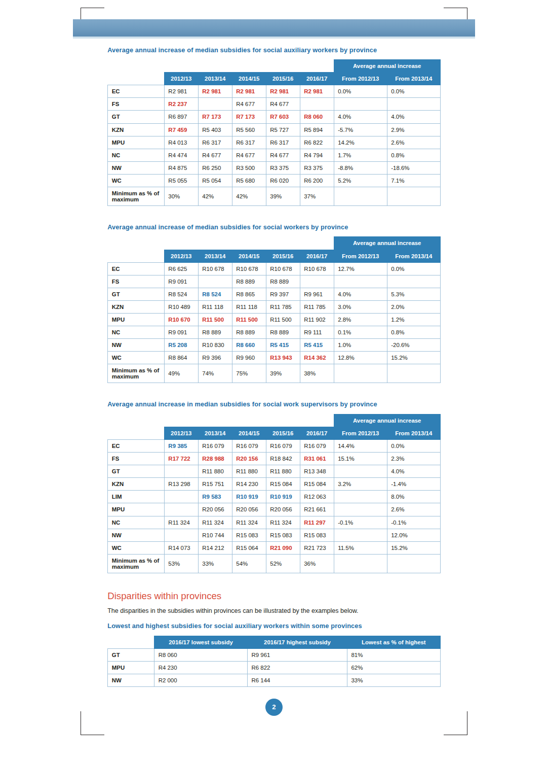Average annual increase of median subsidies for social auxiliary workers by province
| | | | | | | Average annual increase |
| --- | --- | --- | --- | --- | --- | --- |
| | 2012/13 | 2013/14 | 2014/15 | 2015/16 | 2016/17 | From 2012/13 | From 2013/14 |
| EC | R2 981 | R2 981 | R2 981 | R2 981 | R2 981 | 0.0% | 0.0% |
| FS | R2 237 | | R4 677 | R4 677 | | | |
| GT | R6 897 | R7 173 | R7 173 | R7 603 | R8 060 | 4.0% | 4.0% |
| KZN | R7 459 | R5 403 | R5 560 | R5 727 | R5 894 | -5.7% | 2.9% |
| MPU | R4 013 | R6 317 | R6 317 | R6 317 | R6 822 | 14.2% | 2.6% |
| NC | R4 474 | R4 677 | R4 677 | R4 677 | R4 794 | 1.7% | 0.8% |
| NW | R4 875 | R6 250 | R3 500 | R3 375 | R3 375 | -8.8% | -18.6% |
| WC | R5 055 | R5 054 | R5 680 | R6 020 | R6 200 | 5.2% | 7.1% |
| Minimum as % of maximum | 30% | 42% | 42% | 39% | 37% | | |
Average annual increase of median subsidies for social workers by province
| | | | | | | Average annual increase |
| --- | --- | --- | --- | --- | --- | --- |
| | 2012/13 | 2013/14 | 2014/15 | 2015/16 | 2016/17 | From 2012/13 | From 2013/14 |
| EC | R6 625 | R10 678 | R10 678 | R10 678 | R10 678 | 12.7% | 0.0% |
| FS | R9 091 | | R8 889 | R8 889 | | | |
| GT | R8 524 | R8 524 | R8 865 | R9 397 | R9 961 | 4.0% | 5.3% |
| KZN | R10 489 | R11 118 | R11 118 | R11 785 | R11 785 | 3.0% | 2.0% |
| MPU | R10 670 | R11 500 | R11 500 | R11 500 | R11 902 | 2.8% | 1.2% |
| NC | R9 091 | R8 889 | R8 889 | R8 889 | R9 111 | 0.1% | 0.8% |
| NW | R5 208 | R10 830 | R8 660 | R5 415 | R5 415 | 1.0% | -20.6% |
| WC | R8 864 | R9 396 | R9 960 | R13 943 | R14 362 | 12.8% | 15.2% |
| Minimum as % of maximum | 49% | 74% | 75% | 39% | 38% | | |
Average annual increase in median subsidies for social work supervisors by province
| | | | | | | Average annual increase |
| --- | --- | --- | --- | --- | --- | --- |
| | 2012/13 | 2013/14 | 2014/15 | 2015/16 | 2016/17 | From 2012/13 | From 2013/14 |
| EC | R9 385 | R16 079 | R16 079 | R16 079 | R16 079 | 14.4% | 0.0% |
| FS | R17 722 | R28 988 | R20 156 | R18 842 | R31 061 | 15.1% | 2.3% |
| GT | | R11 880 | R11 880 | R11 880 | R13 348 | | 4.0% |
| KZN | R13 298 | R15 751 | R14 230 | R15 084 | R15 084 | 3.2% | -1.4% |
| LIM | | R9 583 | R10 919 | R10 919 | R12 063 | | 8.0% |
| MPU | | R20 056 | R20 056 | R20 056 | R21 661 | | 2.6% |
| NC | R11 324 | R11 324 | R11 324 | R11 324 | R11 297 | -0.1% | -0.1% |
| NW | | R10 744 | R15 083 | R15 083 | R15 083 | | 12.0% |
| WC | R14 073 | R14 212 | R15 064 | R21 090 | R21 723 | 11.5% | 15.2% |
| Minimum as % of maximum | 53% | 33% | 54% | 52% | 36% | | |
Disparities within provinces
The disparities in the subsidies within provinces can be illustrated by the examples below.
Lowest and highest subsidies for social auxiliary workers within some provinces
| | 2016/17 lowest subsidy | 2016/17 highest subsidy | Lowest as % of highest |
| --- | --- | --- | --- |
| GT | R8 060 | R9 961 | 81% |
| MPU | R4 230 | R6 822 | 62% |
| NW | R2 000 | R6 144 | 33% |
2